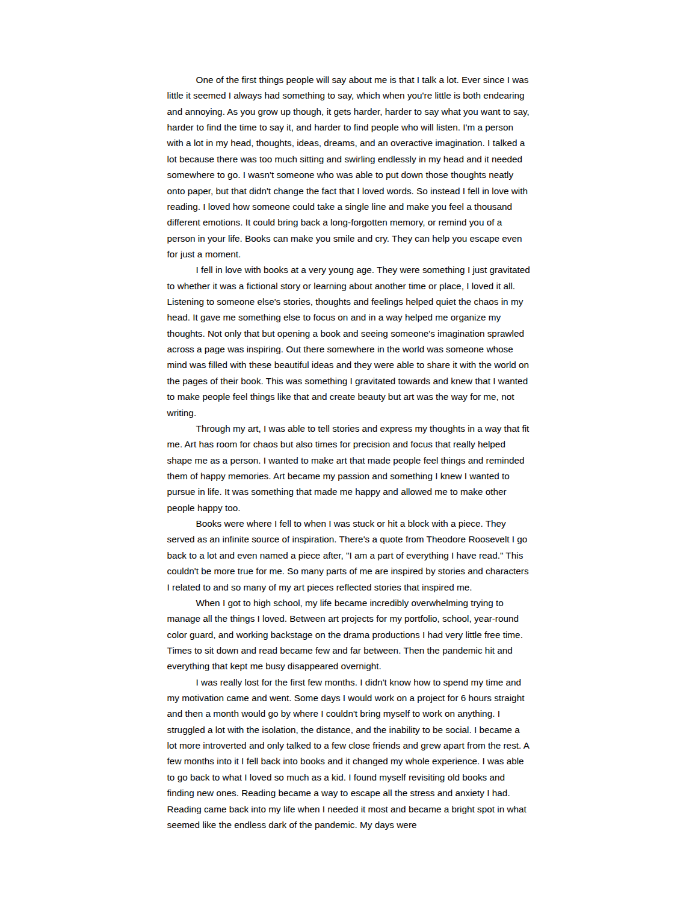One of the first things people will say about me is that I talk a lot. Ever since I was little it seemed I always had something to say, which when you're little is both endearing and annoying. As you grow up though, it gets harder, harder to say what you want to say, harder to find the time to say it, and harder to find people who will listen. I'm a person with a lot in my head, thoughts, ideas, dreams, and an overactive imagination. I talked a lot because there was too much sitting and swirling endlessly in my head and it needed somewhere to go. I wasn't someone who was able to put down those thoughts neatly onto paper, but that didn't change the fact that I loved words. So instead I fell in love with reading. I loved how someone could take a single line and make you feel a thousand different emotions. It could bring back a long-forgotten memory, or remind you of a person in your life. Books can make you smile and cry. They can help you escape even for just a moment.
I fell in love with books at a very young age. They were something I just gravitated to whether it was a fictional story or learning about another time or place, I loved it all. Listening to someone else's stories, thoughts and feelings helped quiet the chaos in my head. It gave me something else to focus on and in a way helped me organize my thoughts. Not only that but opening a book and seeing someone's imagination sprawled across a page was inspiring. Out there somewhere in the world was someone whose mind was filled with these beautiful ideas and they were able to share it with the world on the pages of their book. This was something I gravitated towards and knew that I wanted to make people feel things like that and create beauty but art was the way for me, not writing.
Through my art, I was able to tell stories and express my thoughts in a way that fit me. Art has room for chaos but also times for precision and focus that really helped shape me as a person. I wanted to make art that made people feel things and reminded them of happy memories. Art became my passion and something I knew I wanted to pursue in life. It was something that made me happy and allowed me to make other people happy too.
Books were where I fell to when I was stuck or hit a block with a piece. They served as an infinite source of inspiration. There's a quote from Theodore Roosevelt I go back to a lot and even named a piece after, "I am a part of everything I have read." This couldn't be more true for me. So many parts of me are inspired by stories and characters I related to and so many of my art pieces reflected stories that inspired me.
When I got to high school, my life became incredibly overwhelming trying to manage all the things I loved. Between art projects for my portfolio, school, year-round color guard, and working backstage on the drama productions I had very little free time. Times to sit down and read became few and far between. Then the pandemic hit and everything that kept me busy disappeared overnight.
I was really lost for the first few months. I didn't know how to spend my time and my motivation came and went. Some days I would work on a project for 6 hours straight and then a month would go by where I couldn't bring myself to work on anything. I struggled a lot with the isolation, the distance, and the inability to be social. I became a lot more introverted and only talked to a few close friends and grew apart from the rest. A few months into it I fell back into books and it changed my whole experience. I was able to go back to what I loved so much as a kid. I found myself revisiting old books and finding new ones. Reading became a way to escape all the stress and anxiety I had. Reading came back into my life when I needed it most and became a bright spot in what seemed like the endless dark of the pandemic. My days were